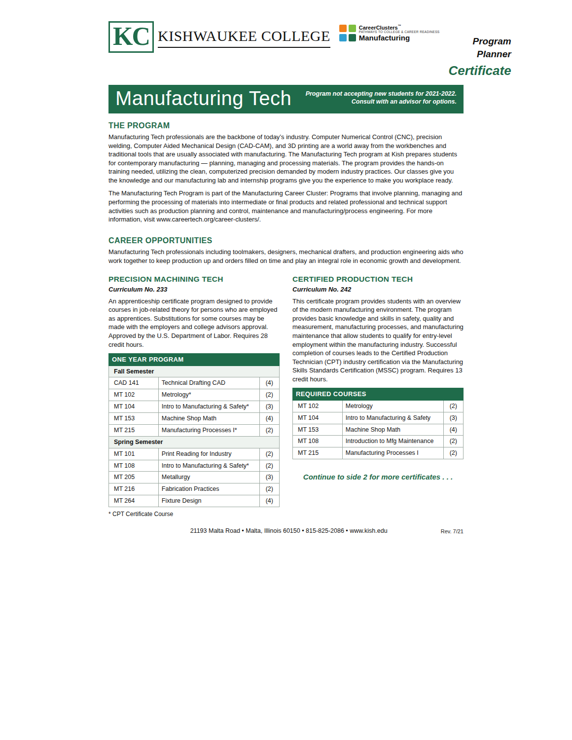KC
KISHWAUKEE COLLEGE
CareerClusters™
PATHWAYS TO COLLEGE & CAREER READINESS
Manufacturing
Program Planner
Certificate
Manufacturing Tech
Program not accepting new students for 2021-2022.
Consult with an advisor for options.
The Program
Manufacturing Tech professionals are the backbone of today’s industry. Computer Numerical Control (CNC), precision welding, Computer Aided Mechanical Design (CAD-CAM), and 3D printing are a world away from the workbenches and traditional tools that are usually associated with manufacturing. The Manufacturing Tech program at Kish prepares students for contemporary manufacturing — planning, managing and processing materials. The program provides the hands-on training needed, utilizing the clean, computerized precision demanded by modern industry practices. Our classes give you the knowledge and our manufacturing lab and internship programs give you the experience to make you workplace ready.
The Manufacturing Tech Program is part of the Manufacturing Career Cluster: Programs that involve planning, managing and performing the processing of materials into intermediate or final products and related professional and technical support activities such as production planning and control, maintenance and manufacturing/process engineering. For more information, visit www.careertech.org/career-clusters/.
Career Opportunities
Manufacturing Tech professionals including toolmakers, designers, mechanical drafters, and production engineering aids who work together to keep production up and orders filled on time and play an integral role in economic growth and development.
Precision Machining Tech
Curriculum No. 233
An apprenticeship certificate program designed to provide courses in job-related theory for persons who are employed as apprentices. Substitutions for some courses may be made with the employers and college advisors approval. Approved by the U.S. Department of Labor. Requires 28 credit hours.
| One Year Program |
| --- |
| Fall Semester |
| CAD 141 | Technical Drafting CAD | (4) |
| MT 102 | Metrology* | (2) |
| MT 104 | Intro to Manufacturing & Safety* | (3) |
| MT 153 | Machine Shop Math | (4) |
| MT 215 | Manufacturing Processes I* | (2) |
| Spring Semester |
| MT 101 | Print Reading for Industry | (2) |
| MT 108 | Intro to Manufacturing & Safety* | (2) |
| MT 205 | Metallurgy | (3) |
| MT 216 | Fabrication Practices | (2) |
| MT 264 | Fixture Design | (4) |
* CPT Certificate Course
Certified Production Tech
Curriculum No. 242
This certificate program provides students with an overview of the modern manufacturing environment. The program provides basic knowledge and skills in safety, quality and measurement, manufacturing processes, and manufacturing maintenance that allow students to qualify for entry-level employment within the manufacturing industry. Successful completion of courses leads to the Certified Production Technician (CPT) industry certification via the Manufacturing Skills Standards Certification (MSSC) program. Requires 13 credit hours.
| Required Courses |
| --- |
| MT 102 | Metrology | (2) |
| MT 104 | Intro to Manufacturing & Safety | (3) |
| MT 153 | Machine Shop Math | (4) |
| MT 108 | Introduction to Mfg Maintenance | (2) |
| MT 215 | Manufacturing Processes I | (2) |
Continue to side 2 for more certificates . . .
21193 Malta Road • Malta, Illinois 60150 • 815-825-2086 • www.kish.edu
Rev. 7/21